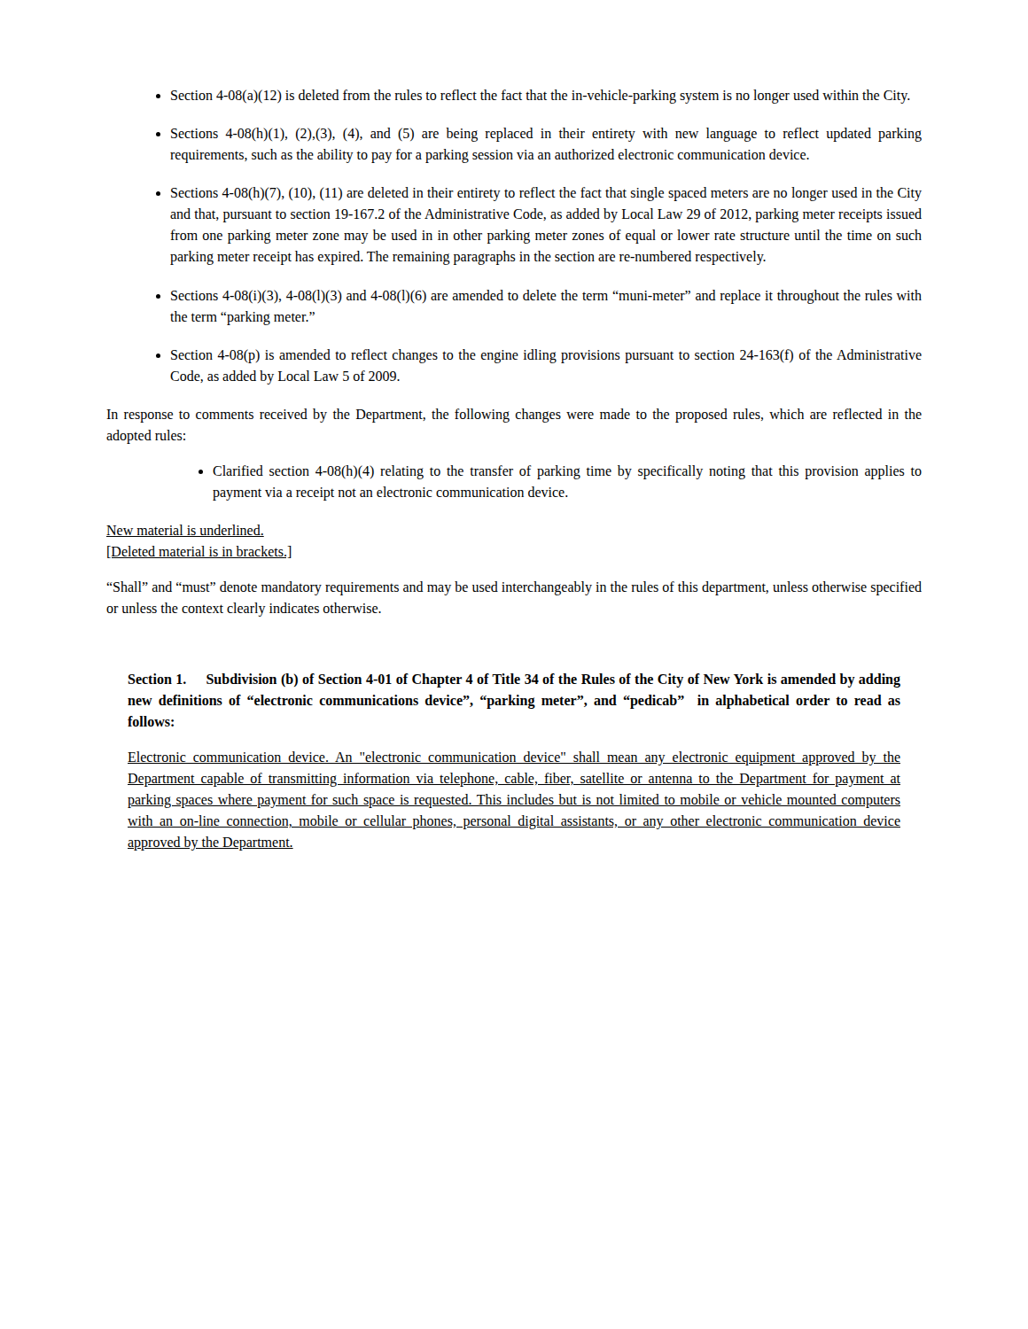Section 4-08(a)(12) is deleted from the rules to reflect the fact that the in-vehicle-parking system is no longer used within the City.
Sections 4-08(h)(1), (2),(3), (4), and (5) are being replaced in their entirety with new language to reflect updated parking requirements, such as the ability to pay for a parking session via an authorized electronic communication device.
Sections 4-08(h)(7), (10), (11) are deleted in their entirety to reflect the fact that single spaced meters are no longer used in the City and that, pursuant to section 19-167.2 of the Administrative Code, as added by Local Law 29 of 2012, parking meter receipts issued from one parking meter zone may be used in in other parking meter zones of equal or lower rate structure until the time on such parking meter receipt has expired. The remaining paragraphs in the section are re-numbered respectively.
Sections 4-08(i)(3), 4-08(l)(3) and 4-08(l)(6) are amended to delete the term “muni-meter” and replace it throughout the rules with the term “parking meter.”
Section 4-08(p) is amended to reflect changes to the engine idling provisions pursuant to section 24-163(f) of the Administrative Code, as added by Local Law 5 of 2009.
In response to comments received by the Department, the following changes were made to the proposed rules, which are reflected in the adopted rules:
Clarified section 4-08(h)(4) relating to the transfer of parking time by specifically noting that this provision applies to payment via a receipt not an electronic communication device.
New material is underlined.
[Deleted material is in brackets.]
“Shall” and “must” denote mandatory requirements and may be used interchangeably in the rules of this department, unless otherwise specified or unless the context clearly indicates otherwise.
Section 1. Subdivision (b) of Section 4-01 of Chapter 4 of Title 34 of the Rules of the City of New York is amended by adding new definitions of “electronic communications device”, “parking meter”, and “pedicab” in alphabetical order to read as follows:
Electronic communication device. An "electronic communication device" shall mean any electronic equipment approved by the Department capable of transmitting information via telephone, cable, fiber, satellite or antenna to the Department for payment at parking spaces where payment for such space is requested. This includes but is not limited to mobile or vehicle mounted computers with an on-line connection, mobile or cellular phones, personal digital assistants, or any other electronic communication device approved by the Department.